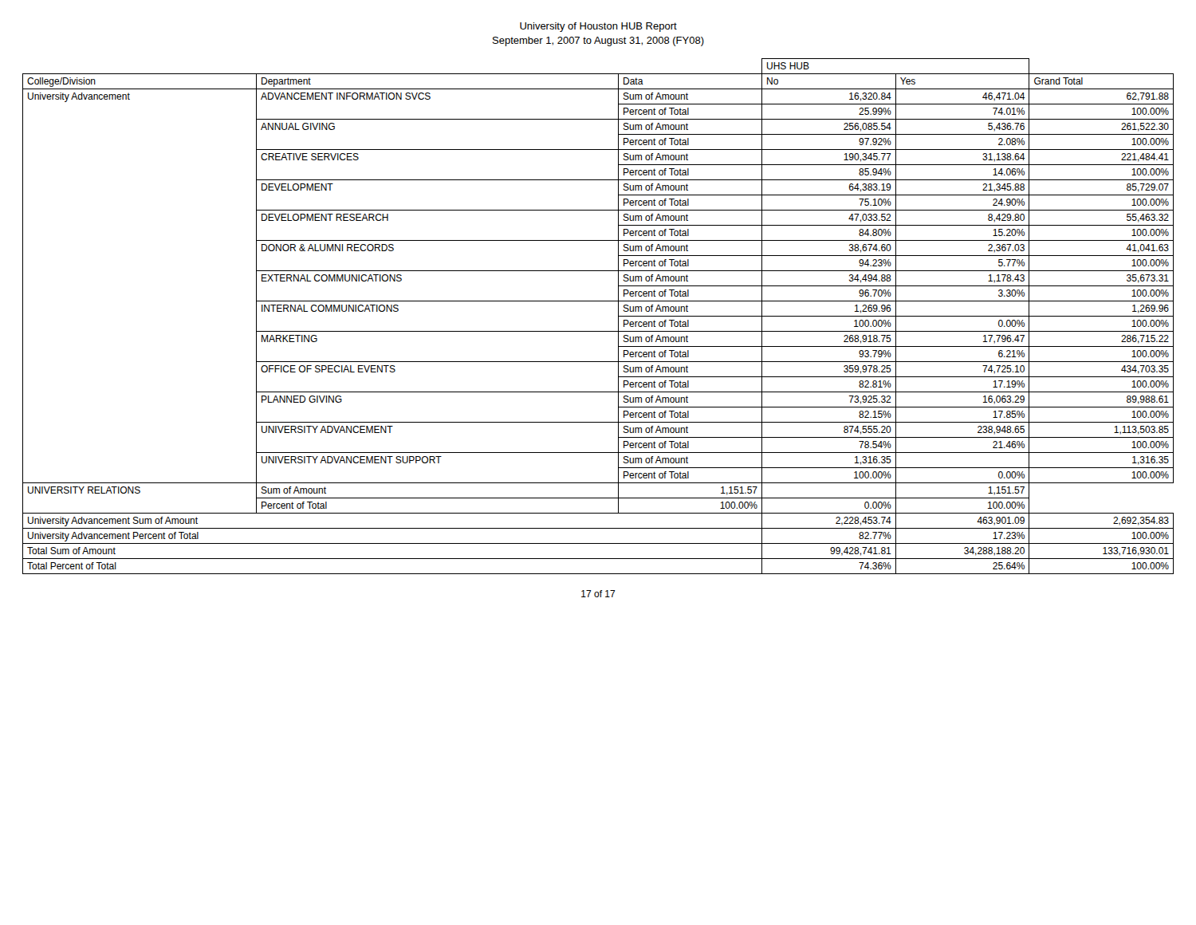University of Houston HUB Report
September 1, 2007 to August 31, 2008 (FY08)
| | | | UHS HUB | |
| --- | --- | --- | --- | --- |
| College/Division | Department | Data | No | Yes | Grand Total |
| University Advancement | ADVANCEMENT INFORMATION SVCS | Sum of Amount | 16,320.84 | 46,471.04 | 62,791.88 |
| Percent of Total | 25.99% | 74.01% | 100.00% |
| ANNUAL GIVING | Sum of Amount | 256,085.54 | 5,436.76 | 261,522.30 |
| Percent of Total | 97.92% | 2.08% | 100.00% |
| CREATIVE SERVICES | Sum of Amount | 190,345.77 | 31,138.64 | 221,484.41 |
| Percent of Total | 85.94% | 14.06% | 100.00% |
| DEVELOPMENT | Sum of Amount | 64,383.19 | 21,345.88 | 85,729.07 |
| Percent of Total | 75.10% | 24.90% | 100.00% |
| DEVELOPMENT RESEARCH | Sum of Amount | 47,033.52 | 8,429.80 | 55,463.32 |
| Percent of Total | 84.80% | 15.20% | 100.00% |
| DONOR & ALUMNI RECORDS | Sum of Amount | 38,674.60 | 2,367.03 | 41,041.63 |
| Percent of Total | 94.23% | 5.77% | 100.00% |
| EXTERNAL COMMUNICATIONS | Sum of Amount | 34,494.88 | 1,178.43 | 35,673.31 |
| Percent of Total | 96.70% | 3.30% | 100.00% |
| INTERNAL COMMUNICATIONS | Sum of Amount | 1,269.96 | | 1,269.96 |
| Percent of Total | 100.00% | 0.00% | 100.00% |
| MARKETING | Sum of Amount | 268,918.75 | 17,796.47 | 286,715.22 |
| Percent of Total | 93.79% | 6.21% | 100.00% |
| OFFICE OF SPECIAL EVENTS | Sum of Amount | 359,978.25 | 74,725.10 | 434,703.35 |
| Percent of Total | 82.81% | 17.19% | 100.00% |
| PLANNED GIVING | Sum of Amount | 73,925.32 | 16,063.29 | 89,988.61 |
| Percent of Total | 82.15% | 17.85% | 100.00% |
| UNIVERSITY ADVANCEMENT | Sum of Amount | 874,555.20 | 238,948.65 | 1,113,503.85 |
| Percent of Total | 78.54% | 21.46% | 100.00% |
| UNIVERSITY ADVANCEMENT SUPPORT | Sum of Amount | 1,316.35 | | 1,316.35 |
| Percent of Total | 100.00% | 0.00% | 100.00% |
| UNIVERSITY RELATIONS | Sum of Amount | 1,151.57 | | 1,151.57 |
| Percent of Total | 100.00% | 0.00% | 100.00% |
| University Advancement Sum of Amount | 2,228,453.74 | 463,901.09 | 2,692,354.83 |
| University Advancement Percent of Total | 82.77% | 17.23% | 100.00% |
| Total Sum of Amount | 99,428,741.81 | 34,288,188.20 | 133,716,930.01 |
| Total Percent of Total | 74.36% | 25.64% | 100.00% |
17 of 17